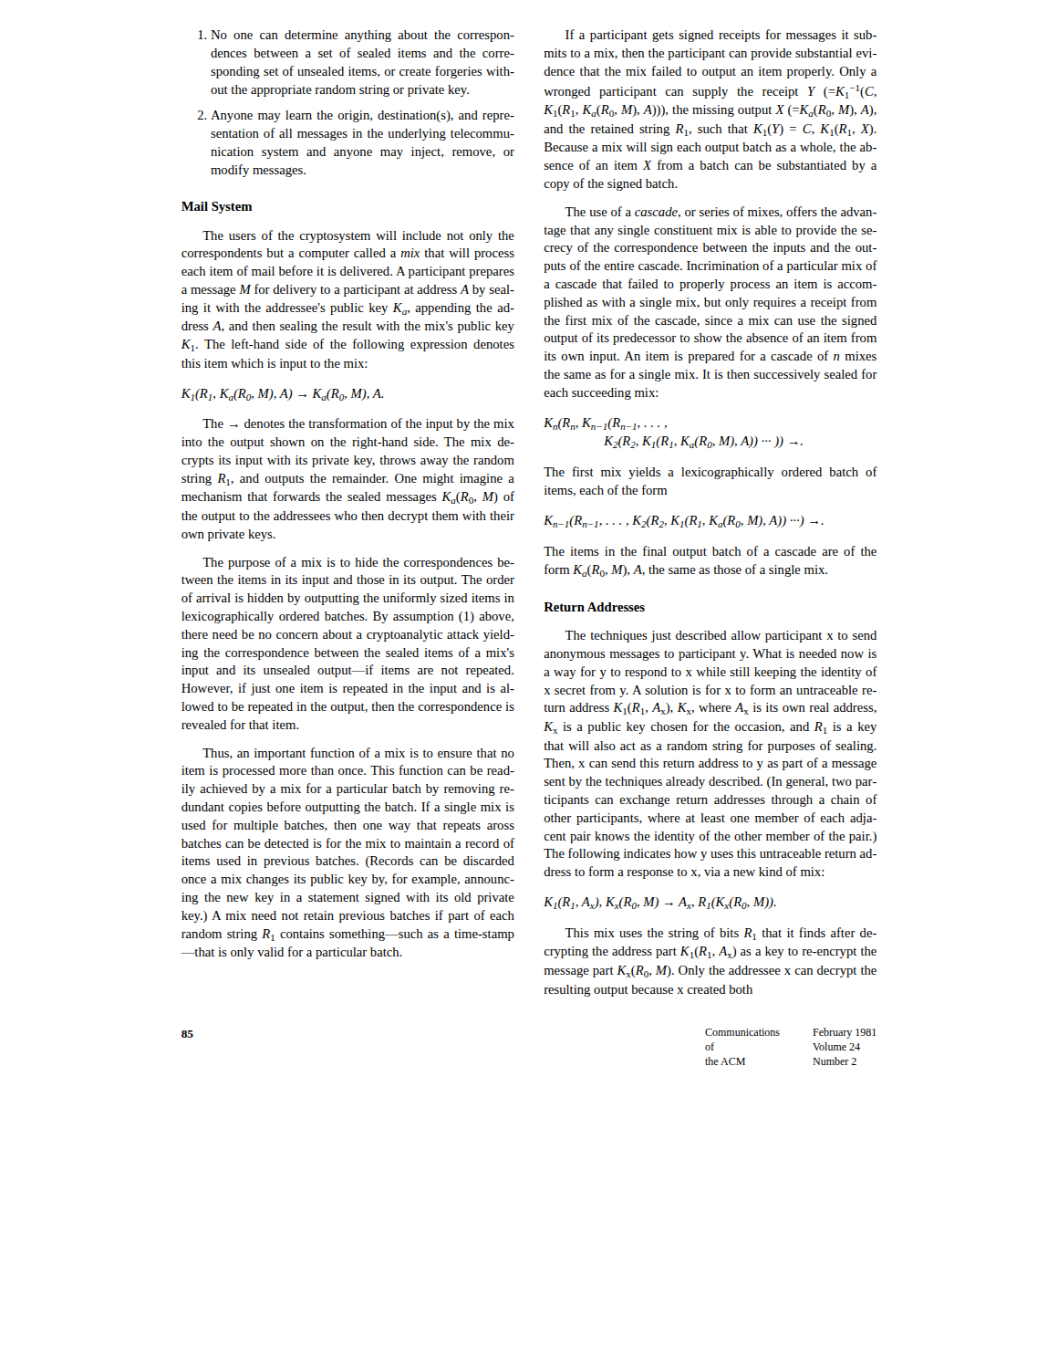No one can determine anything about the correspondences between a set of sealed items and the corresponding set of unsealed items, or create forgeries without the appropriate random string or private key.
Anyone may learn the origin, destination(s), and representation of all messages in the underlying telecommunication system and anyone may inject, remove, or modify messages.
Mail System
The users of the cryptosystem will include not only the correspondents but a computer called a mix that will process each item of mail before it is delivered. A participant prepares a message M for delivery to a participant at address A by sealing it with the addressee's public key Ka, appending the address A, and then sealing the result with the mix's public key K1. The left-hand side of the following expression denotes this item which is input to the mix:
K1(R1, Ka(R0, M), A) → Ka(R0, M), A.
The → denotes the transformation of the input by the mix into the output shown on the right-hand side. The mix decrypts its input with its private key, throws away the random string R1, and outputs the remainder. One might imagine a mechanism that forwards the sealed messages Ka(R0, M) of the output to the addressees who then decrypt them with their own private keys.
The purpose of a mix is to hide the correspondences between the items in its input and those in its output. The order of arrival is hidden by outputting the uniformly sized items in lexicographically ordered batches. By assumption (1) above, there need be no concern about a cryptoanalytic attack yielding the correspondence between the sealed items of a mix's input and its unsealed output—if items are not repeated. However, if just one item is repeated in the input and is allowed to be repeated in the output, then the correspondence is revealed for that item.
Thus, an important function of a mix is to ensure that no item is processed more than once. This function can be readily achieved by a mix for a particular batch by removing redundant copies before outputting the batch. If a single mix is used for multiple batches, then one way that repeats aross batches can be detected is for the mix to maintain a record of items used in previous batches. (Records can be discarded once a mix changes its public key by, for example, announcing the new key in a statement signed with its old private key.) A mix need not retain previous batches if part of each random string R1 contains something—such as a time-stamp—that is only valid for a particular batch.
If a participant gets signed receipts for messages it submits to a mix, then the participant can provide substantial evidence that the mix failed to output an item properly. Only a wronged participant can supply the receipt Y (=K1−1(C, K1(R1, Ka(R0, M), A))), the missing output X (=Ka(R0, M), A), and the retained string R1, such that K1(Y) = C, K1(R1, X). Because a mix will sign each output batch as a whole, the absence of an item X from a batch can be substantiated by a copy of the signed batch.
The use of a cascade, or series of mixes, offers the advantage that any single constituent mix is able to provide the secrecy of the correspondence between the inputs and the outputs of the entire cascade. Incrimination of a particular mix of a cascade that failed to properly process an item is accomplished as with a single mix, but only requires a receipt from the first mix of the cascade, since a mix can use the signed output of its predecessor to show the absence of an item from its own input. An item is prepared for a cascade of n mixes the same as for a single mix. It is then successively sealed for each succeeding mix:
Kn(Rn, Kn−1(Rn−1, . . . , K2(R2, K1(R1, Ka(R0, M), A)) ··· )) →.
The first mix yields a lexicographically ordered batch of items, each of the form
Kn−1(Rn−1, . . . , K2(R2, K1(R1, Ka(R0, M), A)) ···) →.
The items in the final output batch of a cascade are of the form Ka(R0, M), A, the same as those of a single mix.
Return Addresses
The techniques just described allow participant x to send anonymous messages to participant y. What is needed now is a way for y to respond to x while still keeping the identity of x secret from y. A solution is for x to form an untraceable return address K1(R1, Ax), Kx, where Ax is its own real address, Kx is a public key chosen for the occasion, and R1 is a key that will also act as a random string for purposes of sealing. Then, x can send this return address to y as part of a message sent by the techniques already described. (In general, two participants can exchange return addresses through a chain of other participants, where at least one member of each adjacent pair knows the identity of the other member of the pair.) The following indicates how y uses this untraceable return address to form a response to x, via a new kind of mix:
K1(R1, Ax), Kx(R0, M) → Ax, R1(Kx(R0, M)).
This mix uses the string of bits R1 that it finds after decrypting the address part K1(R1, Ax) as a key to re-encrypt the message part Kx(R0, M). Only the addressee x can decrypt the resulting output because x created both
85
Communications
of
the ACM
February 1981
Volume 24
Number 2